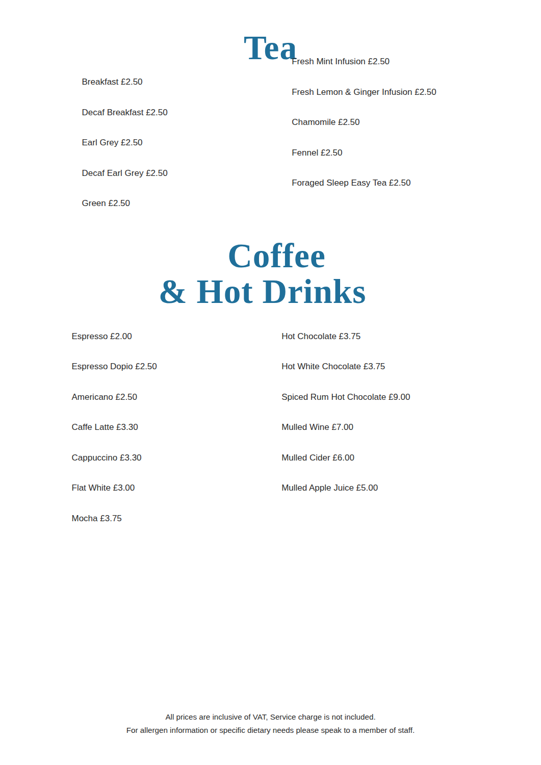Tea
Breakfast £2.50
Decaf Breakfast £2.50
Earl Grey £2.50
Decaf Earl Grey £2.50
Green £2.50
Fresh Mint Infusion £2.50
Fresh Lemon & Ginger Infusion £2.50
Chamomile £2.50
Fennel £2.50
Foraged Sleep Easy Tea £2.50
Coffee & Hot Drinks
Espresso £2.00
Espresso Dopio £2.50
Americano £2.50
Caffe Latte £3.30
Cappuccino £3.30
Flat White £3.00
Mocha £3.75
Hot Chocolate £3.75
Hot White Chocolate £3.75
Spiced Rum Hot Chocolate £9.00
Mulled Wine £7.00
Mulled Cider £6.00
Mulled Apple Juice £5.00
All prices are inclusive of VAT, Service charge is not included.
For allergen information or specific dietary needs please speak to a member of staff.